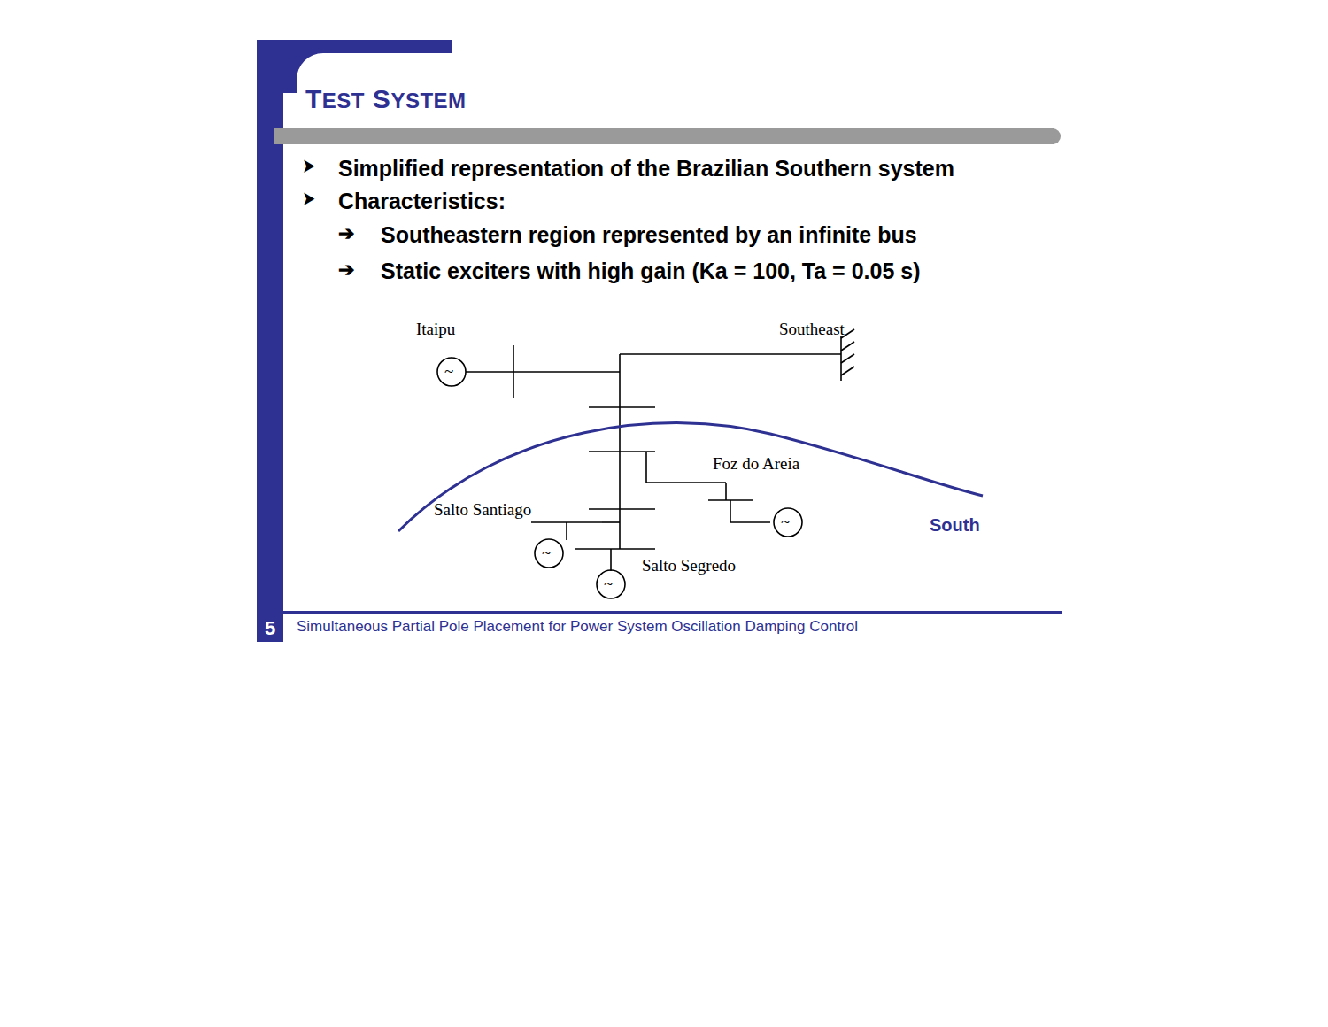TEST SYSTEM
Simplified representation of the Brazilian Southern system
Characteristics:
Southeastern region represented by an infinite bus
Static exciters with high gain (Ka = 100, Ta = 0.05 s)
~ ~ ~ ~ Itaipu Southeast Foz do Areia Salto Santiago Salto Segredo South
5
Simultaneous Partial Pole Placement for Power System Oscillation Damping Control